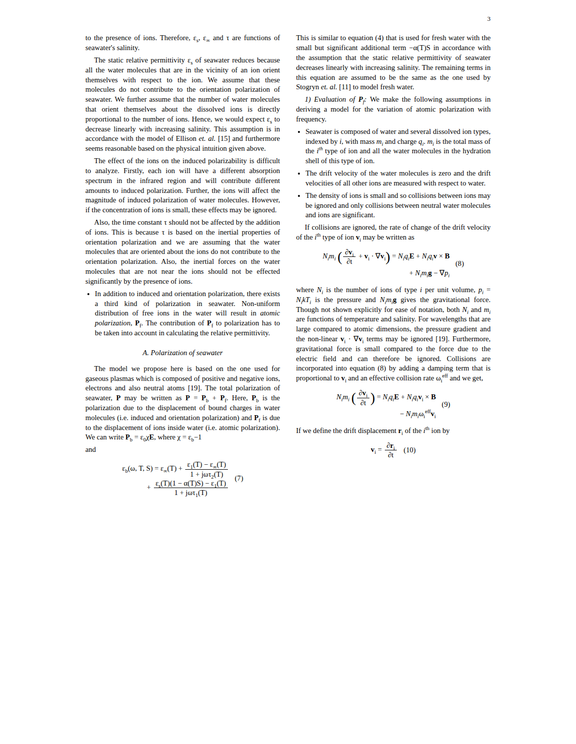3
to the presence of ions. Therefore, εs, ε∞ and τ are functions of seawater's salinity.
The static relative permittivity εs of seawater reduces because all the water molecules that are in the vicinity of an ion orient themselves with respect to the ion. We assume that these molecules do not contribute to the orientation polarization of seawater. We further assume that the number of water molecules that orient themselves about the dissolved ions is directly proportional to the number of ions. Hence, we would expect εs to decrease linearly with increasing salinity. This assumption is in accordance with the model of Ellison et. al. [15] and furthermore seems reasonable based on the physical intuition given above.
The effect of the ions on the induced polarizability is difficult to analyze. Firstly, each ion will have a different absorption spectrum in the infrared region and will contribute different amounts to induced polarization. Further, the ions will affect the magnitude of induced polarization of water molecules. However, if the concentration of ions is small, these effects may be ignored.
Also, the time constant τ should not be affected by the addition of ions. This is because τ is based on the inertial properties of orientation polarization and we are assuming that the water molecules that are oriented about the ions do not contribute to the orientation polarization. Also, the inertial forces on the water molecules that are not near the ions should not be effected significantly by the presence of ions.
In addition to induced and orientation polarization, there exists a third kind of polarization in seawater. Non-uniform distribution of free ions in the water will result in atomic polarization, Pf. The contribution of Pf to polarization has to be taken into account in calculating the relative permittivity.
A. Polarization of seawater
The model we propose here is based on the one used for gaseous plasmas which is composed of positive and negative ions, electrons and also neutral atoms [19]. The total polarization of seawater, P may be written as P = Pb + Pf. Here, Pb is the polarization due to the displacement of bound charges in water molecules (i.e. induced and orientation polarization) and Pf is due to the displacement of ions inside water (i.e. atomic polarization). We can write Pb = ε0χE, where χ = εb−1
and
εb(ω, T, S) = ε∞(T) + ε1(T) − ε∞(T) 1 + jωτ2(T)
+ εs(T)(1 − α(T)S) − ε1(T) 1 + jωτ1(T)
(7)
This is similar to equation (4) that is used for fresh water with the small but significant additional term −α(T)S in accordance with the assumption that the static relative permittivity of seawater decreases linearly with increasing salinity. The remaining terms in this equation are assumed to be the same as the one used by Stogryn et. al. [11] to model fresh water.
1) Evaluation of Pf: We make the following assumptions in deriving a model for the variation of atomic polarization with frequency.
Seawater is composed of water and several dissolved ion types, indexed by i, with mass mi and charge qi. mi is the total mass of the ith type of ion and all the water molecules in the hydration shell of this type of ion.
The drift velocity of the water molecules is zero and the drift velocities of all other ions are measured with respect to water.
The density of ions is small and so collisions between ions may be ignored and only collisions between neutral water molecules and ions are significant.
If collisions are ignored, the rate of change of the drift velocity of the ith type of ion vi may be written as
Nimi (∂vi∂t + vi · ∇vi) = Niqi E + Niqi v × B
+ Nimi g − ∇pi
(8)
where Ni is the number of ions of type i per unit volume, pi = NikTi is the pressure and Nimi g gives the gravitational force. Though not shown explicitly for ease of notation, both Ni and mi are functions of temperature and salinity. For wavelengths that are large compared to atomic dimensions, the pressure gradient and the non-linear vi · ∇vi terms may be ignored [19]. Furthermore, gravitational force is small compared to the force due to the electric field and can therefore be ignored. Collisions are incorporated into equation (8) by adding a damping term that is proportional to vi and an effective collision rate ωieff and we get,
Nimi (∂vi∂t) = Niqi E + Niqi vi × B
− Nimiωieffvi
(9)
If we define the drift displacement ri of the ith ion by
vi = ∂ri∂t
(10)